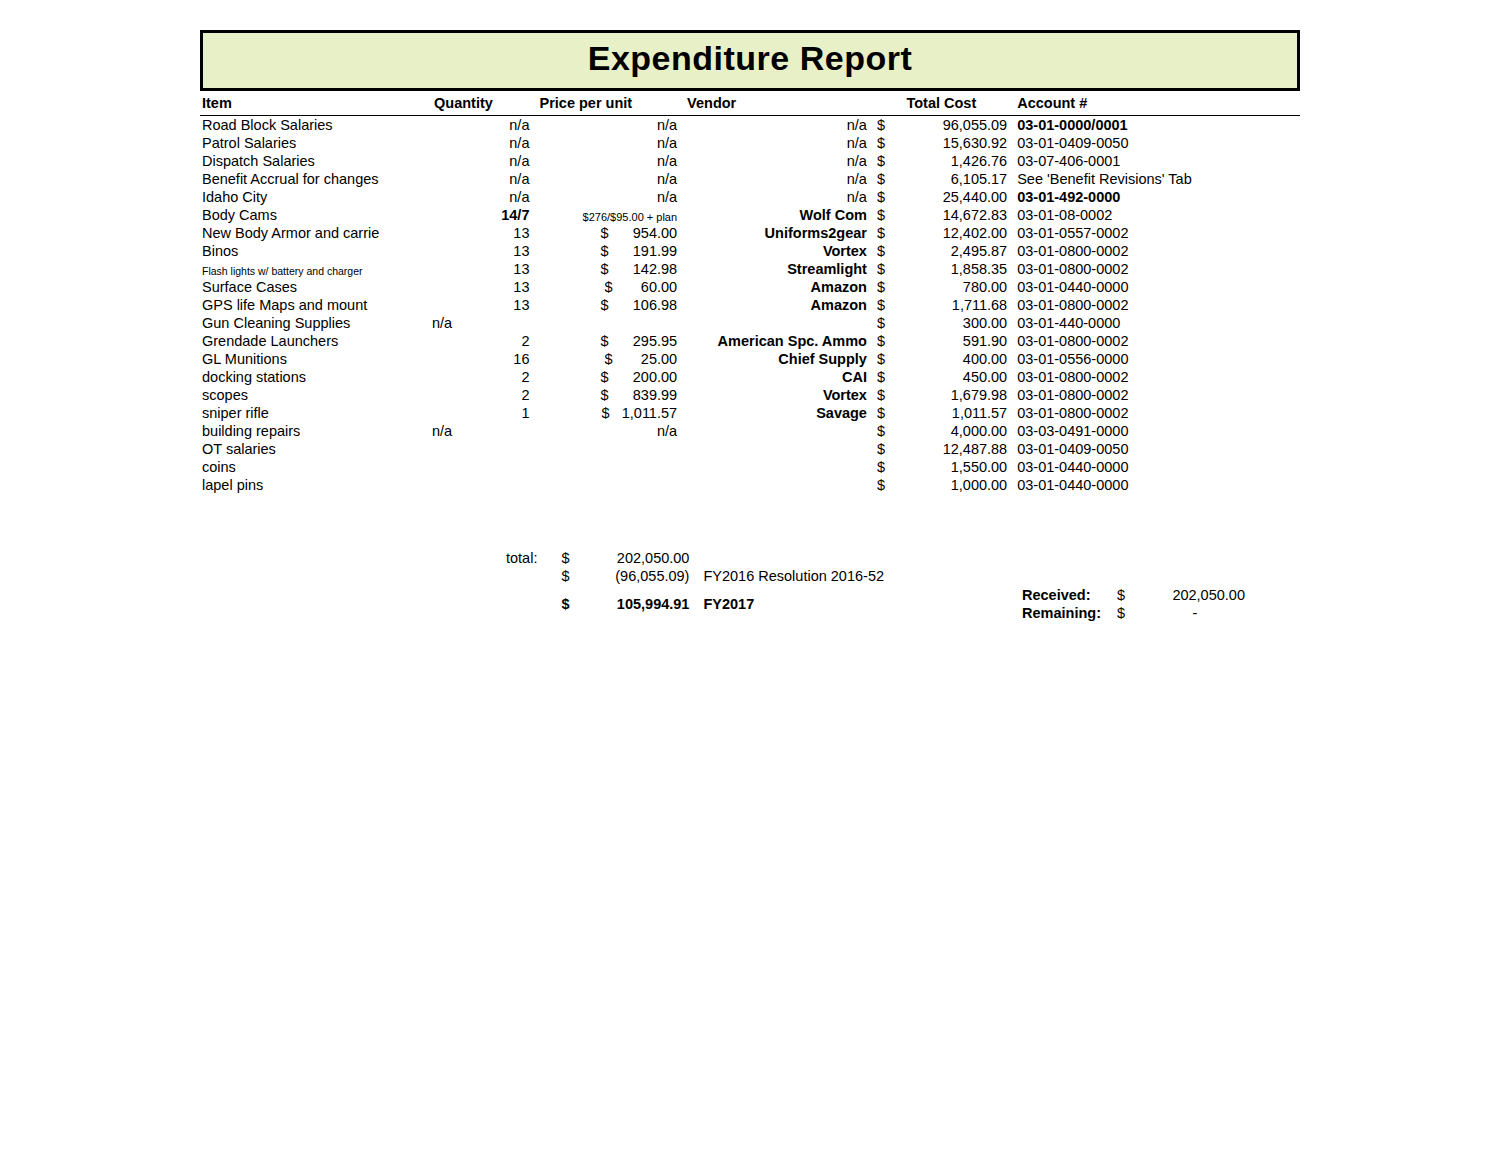Expenditure Report
| Item | Quantity | Price per unit | Vendor | | Total Cost | Account # |
| --- | --- | --- | --- | --- | --- | --- |
| Road Block Salaries | n/a | n/a | n/a | $ | 96,055.09 | 03-01-0000/0001 |
| Patrol Salaries | n/a | n/a | n/a | $ | 15,630.92 | 03-01-0409-0050 |
| Dispatch Salaries | n/a | n/a | n/a | $ | 1,426.76 | 03-07-406-0001 |
| Benefit Accrual for changes | n/a | n/a | n/a | $ | 6,105.17 | See 'Benefit Revisions' Tab |
| Idaho City | n/a | n/a | n/a | $ | 25,440.00 | 03-01-492-0000 |
| Body Cams | 14/7 | $276/$95.00 + plan | Wolf Com | $ | 14,672.83 | 03-01-08-0002 |
| New Body Armor and carrie | 13 | $ 954.00 | Uniforms2gear | $ | 12,402.00 | 03-01-0557-0002 |
| Binos | 13 | $ 191.99 | Vortex | $ | 2,495.87 | 03-01-0800-0002 |
| Flash lights w/ battery and charger | 13 | $ 142.98 | Streamlight | $ | 1,858.35 | 03-01-0800-0002 |
| Surface Cases | 13 | $ 60.00 | Amazon | $ | 780.00 | 03-01-0440-0000 |
| GPS life Maps and mount | 13 | $ 106.98 | Amazon | $ | 1,711.68 | 03-01-0800-0002 |
| Gun Cleaning Supplies | n/a | | | $ | 300.00 | 03-01-440-0000 |
| Grendade Launchers | 2 | $ 295.95 | American Spc. Ammo | $ | 591.90 | 03-01-0800-0002 |
| GL Munitions | 16 | $ 25.00 | Chief Supply | $ | 400.00 | 03-01-0556-0000 |
| docking stations | 2 | $ 200.00 | CAI | $ | 450.00 | 03-01-0800-0002 |
| scopes | 2 | $ 839.99 | Vortex | $ | 1,679.98 | 03-01-0800-0002 |
| sniper rifle | 1 | $ 1,011.57 | Savage | $ | 1,011.57 | 03-01-0800-0002 |
| building repairs | n/a | n/a | | $ | 4,000.00 | 03-03-0491-0000 |
| OT salaries | | | | $ | 12,487.88 | 03-01-0409-0050 |
| coins | | | | $ | 1,550.00 | 03-01-0440-0000 |
| lapel pins | | | | $ | 1,000.00 | 03-01-0440-0000 |
| total: | $ | 202,050.00 | | |
| | $ | (96,055.09) | FY2016 Resolution 2016-52 | |
| | $ | 105,994.91 | FY2017 | / Received: / $ / 202,050.00 / / Remaining: / $ / - / |